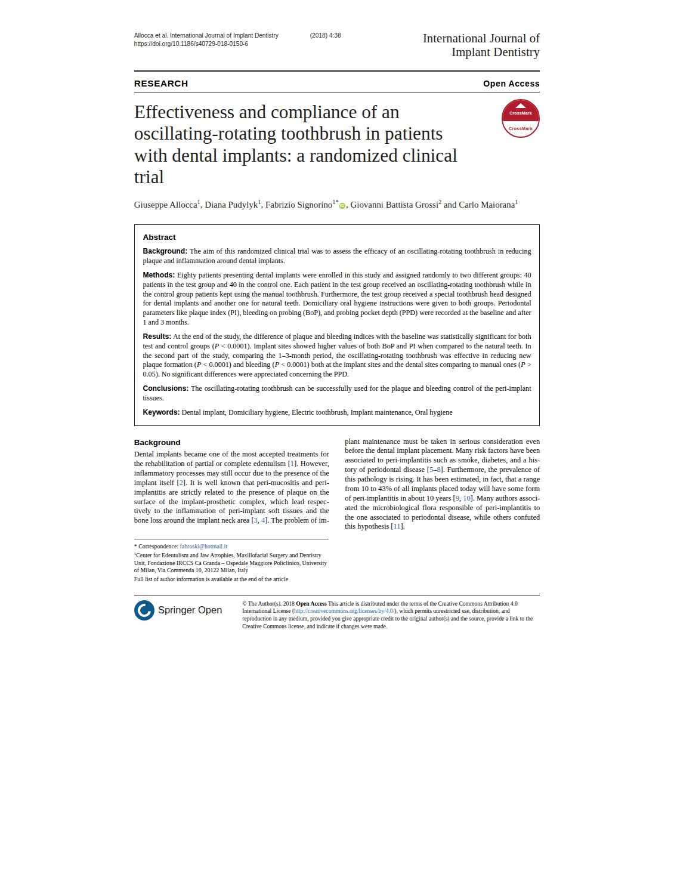Allocca et al. International Journal of Implant Dentistry (2018) 4:38
https://doi.org/10.1186/s40729-018-0150-6
International Journal of
Implant Dentistry
RESEARCH
Open Access
CrossMark
CrossMark
Effectiveness and compliance of an oscillating-rotating toothbrush in patients with dental implants: a randomized clinical trial
Giuseppe Allocca1, Diana Pudylyk1, Fabrizio Signorino1*iD, Giovanni Battista Grossi2 and Carlo Maiorana1
Abstract
Background: The aim of this randomized clinical trial was to assess the efficacy of an oscillating-rotating toothbrush in reducing plaque and inflammation around dental implants.
Methods: Eighty patients presenting dental implants were enrolled in this study and assigned randomly to two different groups: 40 patients in the test group and 40 in the control one. Each patient in the test group received an oscillating-rotating toothbrush while in the control group patients kept using the manual toothbrush. Furthermore, the test group received a special toothbrush head designed for dental implants and another one for natural teeth. Domiciliary oral hygiene instructions were given to both groups. Periodontal parameters like plaque index (PI), bleeding on probing (BoP), and probing pocket depth (PPD) were recorded at the baseline and after 1 and 3 months.
Results: At the end of the study, the difference of plaque and bleeding indices with the baseline was statistically significant for both test and control groups (P < 0.0001). Implant sites showed higher values of both BoP and PI when compared to the natural teeth. In the second part of the study, comparing the 1–3-month period, the oscillating-rotating toothbrush was effective in reducing new plaque formation (P < 0.0001) and bleeding (P < 0.0001) both at the implant sites and the dental sites comparing to manual ones (P > 0.05). No significant differences were appreciated concerning the PPD.
Conclusions: The oscillating-rotating toothbrush can be successfully used for the plaque and bleeding control of the peri-implant tissues.
Keywords: Dental implant, Domiciliary hygiene, Electric toothbrush, Implant maintenance, Oral hygiene
Background
Dental implants became one of the most accepted treatments for the rehabilitation of partial or complete edentulism [1]. However, inflammatory processes may still occur due to the presence of the implant itself [2]. It is well known that peri-mucositis and peri-implantitis are strictly related to the presence of plaque on the surface of the implant-prosthetic complex, which lead respectively to the inflammation of peri-implant soft tissues and the bone loss around the implant neck area [3, 4]. The problem of implant maintenance must be taken in serious consideration even before the dental implant placement. Many risk factors have been associated to peri-implantitis such as smoke, diabetes, and a history of periodontal disease [5–8]. Furthermore, the prevalence of this pathology is rising. It has been estimated, in fact, that a range from 10 to 43% of all implants placed today will have some form of peri-implantitis in about 10 years [9, 10]. Many authors associated the microbiological flora responsible of peri-implantitis to the one associated to periodontal disease, while others confuted this hypothesis [11].
* Correspondence: fabroski@hotmail.it
1Center for Edentulism and Jaw Atrophies, Maxillofacial Surgery and Dentistry Unit, Fondazione IRCCS Cà Granda – Ospedale Maggiore Policlinico, University of Milan, Via Commenda 10, 20122 Milan, Italy
Full list of author information is available at the end of the article
Springer Open
© The Author(s). 2018 Open Access This article is distributed under the terms of the Creative Commons Attribution 4.0 International License (http://creativecommons.org/licenses/by/4.0/), which permits unrestricted use, distribution, and reproduction in any medium, provided you give appropriate credit to the original author(s) and the source, provide a link to the Creative Commons license, and indicate if changes were made.